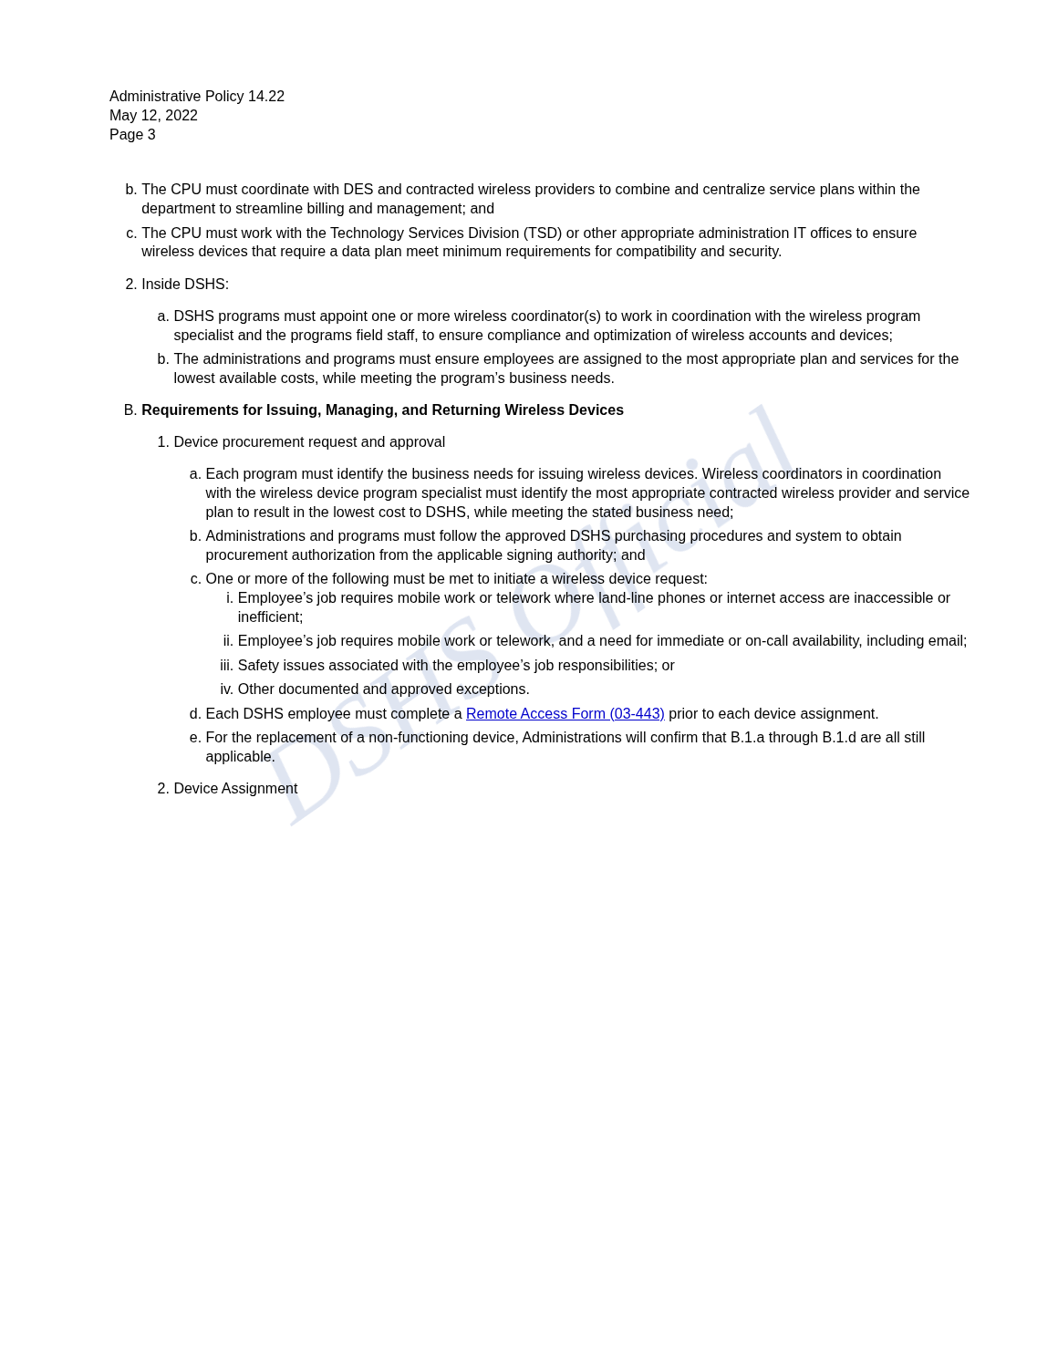DSHS Official
Administrative Policy 14.22
May 12, 2022
Page 3
The CPU must coordinate with DES and contracted wireless providers to combine and centralize service plans within the department to streamline billing and management; and
The CPU must work with the Technology Services Division (TSD) or other appropriate administration IT offices to ensure wireless devices that require a data plan meet minimum requirements for compatibility and security.
Inside DSHS:
DSHS programs must appoint one or more wireless coordinator(s) to work in coordination with the wireless program specialist and the programs field staff, to ensure compliance and optimization of wireless accounts and devices;
The administrations and programs must ensure employees are assigned to the most appropriate plan and services for the lowest available costs, while meeting the program’s business needs.
Requirements for Issuing, Managing, and Returning Wireless Devices
Device procurement request and approval
Each program must identify the business needs for issuing wireless devices. Wireless coordinators in coordination with the wireless device program specialist must identify the most appropriate contracted wireless provider and service plan to result in the lowest cost to DSHS, while meeting the stated business need;
Administrations and programs must follow the approved DSHS purchasing procedures and system to obtain procurement authorization from the applicable signing authority; and
One or more of the following must be met to initiate a wireless device request:
Employee’s job requires mobile work or telework where land-line phones or internet access are inaccessible or inefficient;
Employee’s job requires mobile work or telework, and a need for immediate or on-call availability, including email;
Safety issues associated with the employee’s job responsibilities; or
Other documented and approved exceptions.
Each DSHS employee must complete a Remote Access Form (03-443) prior to each device assignment.
For the replacement of a non-functioning device, Administrations will confirm that B.1.a through B.1.d are all still applicable.
Device Assignment